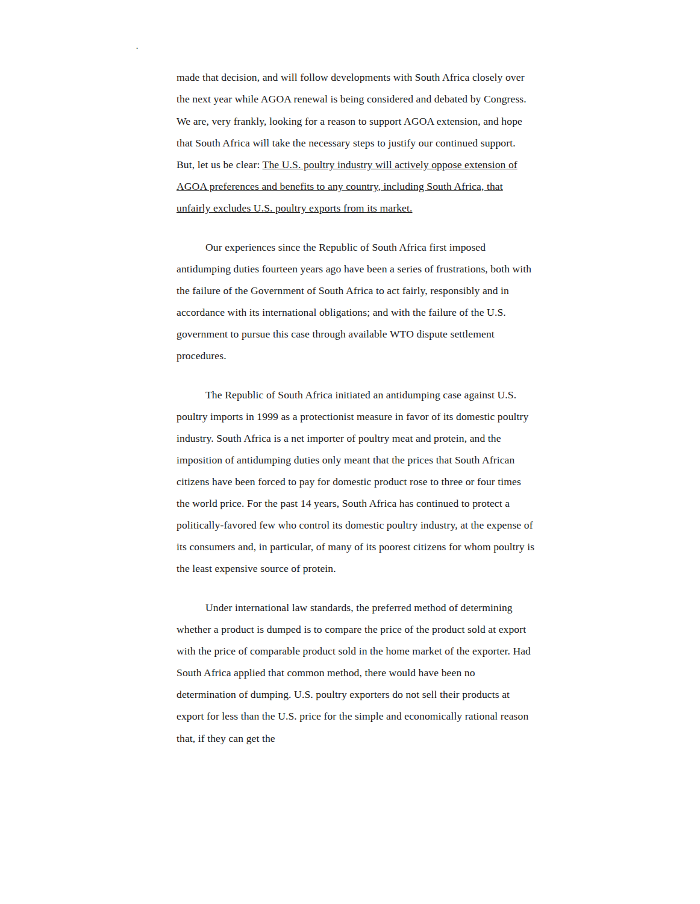.
made that decision, and will follow developments with South Africa closely over the next year while AGOA renewal is being considered and debated by Congress. We are, very frankly, looking for a reason to support AGOA extension, and hope that South Africa will take the necessary steps to justify our continued support. But, let us be clear: The U.S. poultry industry will actively oppose extension of AGOA preferences and benefits to any country, including South Africa, that unfairly excludes U.S. poultry exports from its market.
Our experiences since the Republic of South Africa first imposed antidumping duties fourteen years ago have been a series of frustrations, both with the failure of the Government of South Africa to act fairly, responsibly and in accordance with its international obligations; and with the failure of the U.S. government to pursue this case through available WTO dispute settlement procedures.
The Republic of South Africa initiated an antidumping case against U.S. poultry imports in 1999 as a protectionist measure in favor of its domestic poultry industry. South Africa is a net importer of poultry meat and protein, and the imposition of antidumping duties only meant that the prices that South African citizens have been forced to pay for domestic product rose to three or four times the world price. For the past 14 years, South Africa has continued to protect a politically-favored few who control its domestic poultry industry, at the expense of its consumers and, in particular, of many of its poorest citizens for whom poultry is the least expensive source of protein.
Under international law standards, the preferred method of determining whether a product is dumped is to compare the price of the product sold at export with the price of comparable product sold in the home market of the exporter. Had South Africa applied that common method, there would have been no determination of dumping. U.S. poultry exporters do not sell their products at export for less than the U.S. price for the simple and economically rational reason that, if they can get the